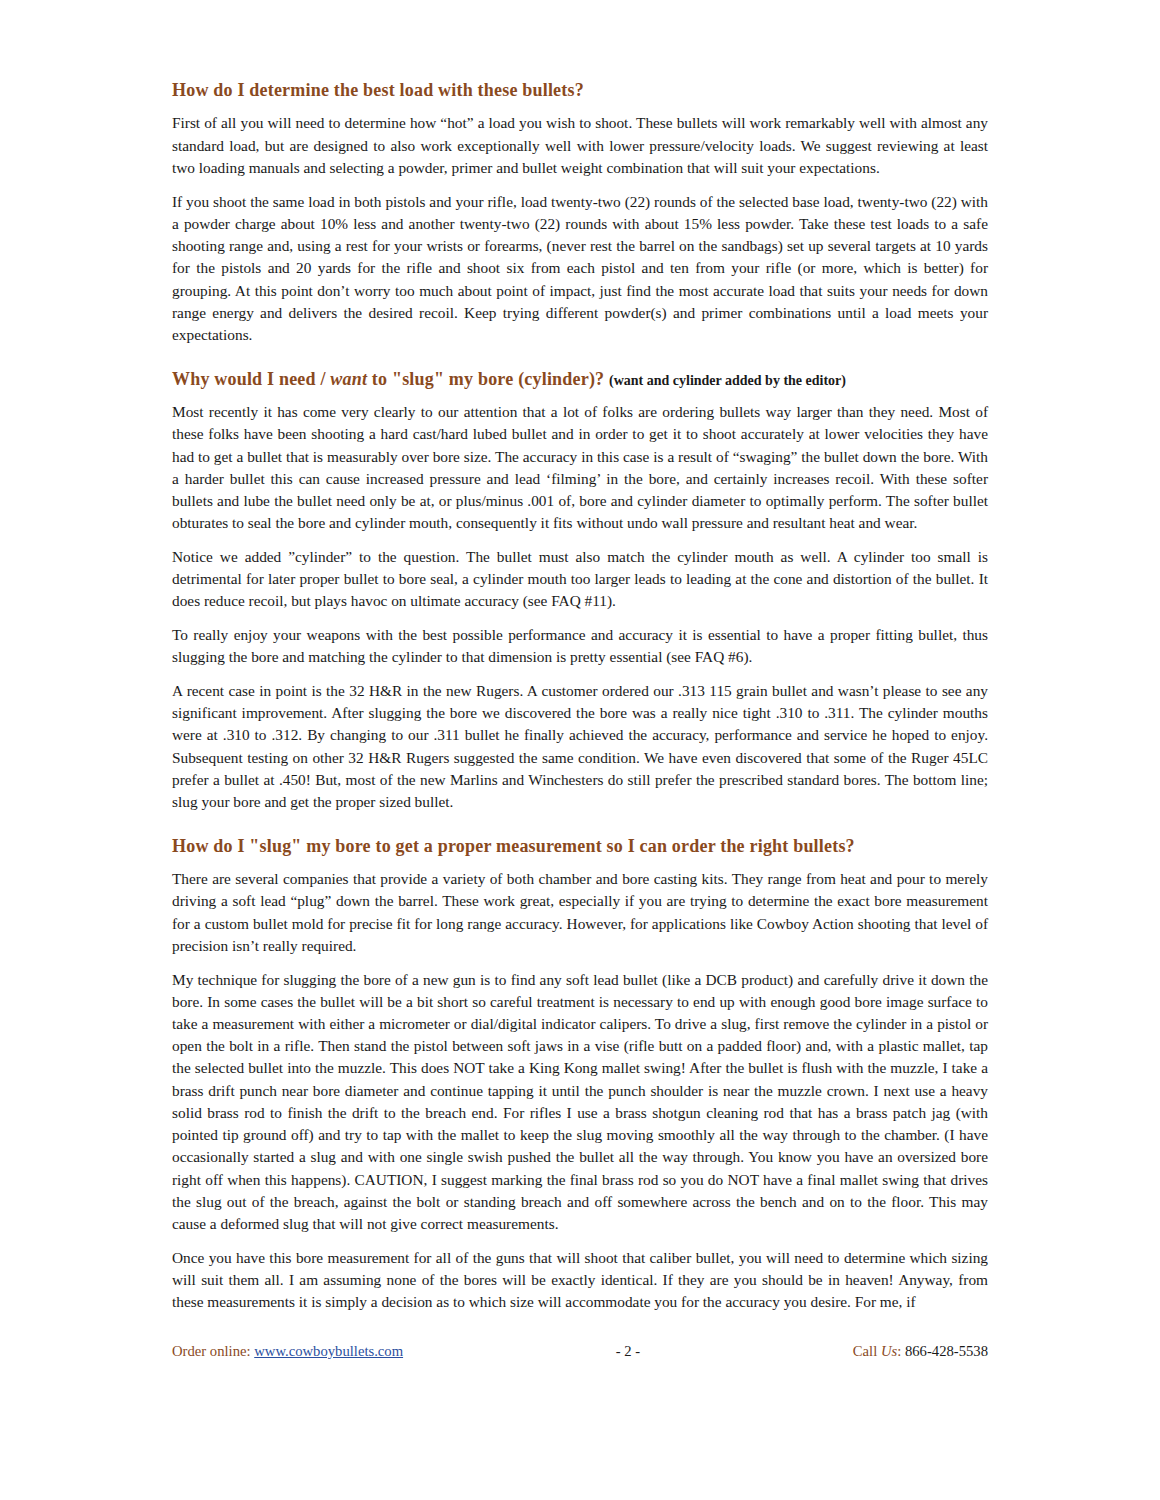How do I determine the best load with these bullets?
First of all you will need to determine how “hot” a load you wish to shoot. These bullets will work remarkably well with almost any standard load, but are designed to also work exceptionally well with lower pressure/velocity loads. We suggest reviewing at least two loading manuals and selecting a powder, primer and bullet weight combination that will suit your expectations.
If you shoot the same load in both pistols and your rifle, load twenty-two (22) rounds of the selected base load, twenty-two (22) with a powder charge about 10% less and another twenty-two (22) rounds with about 15% less powder. Take these test loads to a safe shooting range and, using a rest for your wrists or forearms, (never rest the barrel on the sandbags) set up several targets at 10 yards for the pistols and 20 yards for the rifle and shoot six from each pistol and ten from your rifle (or more, which is better) for grouping. At this point don’t worry too much about point of impact, just find the most accurate load that suits your needs for down range energy and delivers the desired recoil. Keep trying different powder(s) and primer combinations until a load meets your expectations.
Why would I need / want to "slug" my bore (cylinder)? (want and cylinder added by the editor)
Most recently it has come very clearly to our attention that a lot of folks are ordering bullets way larger than they need. Most of these folks have been shooting a hard cast/hard lubed bullet and in order to get it to shoot accurately at lower velocities they have had to get a bullet that is measurably over bore size. The accuracy in this case is a result of “swaging” the bullet down the bore. With a harder bullet this can cause increased pressure and lead ‘filming’ in the bore, and certainly increases recoil. With these softer bullets and lube the bullet need only be at, or plus/minus .001 of, bore and cylinder diameter to optimally perform. The softer bullet obturates to seal the bore and cylinder mouth, consequently it fits without undo wall pressure and resultant heat and wear.
Notice we added ”cylinder” to the question. The bullet must also match the cylinder mouth as well. A cylinder too small is detrimental for later proper bullet to bore seal, a cylinder mouth too larger leads to leading at the cone and distortion of the bullet. It does reduce recoil, but plays havoc on ultimate accuracy (see FAQ #11).
To really enjoy your weapons with the best possible performance and accuracy it is essential to have a proper fitting bullet, thus slugging the bore and matching the cylinder to that dimension is pretty essential (see FAQ #6).
A recent case in point is the 32 H&R in the new Rugers. A customer ordered our .313 115 grain bullet and wasn’t please to see any significant improvement. After slugging the bore we discovered the bore was a really nice tight .310 to .311. The cylinder mouths were at .310 to .312. By changing to our .311 bullet he finally achieved the accuracy, performance and service he hoped to enjoy. Subsequent testing on other 32 H&R Rugers suggested the same condition. We have even discovered that some of the Ruger 45LC prefer a bullet at .450! But, most of the new Marlins and Winchesters do still prefer the prescribed standard bores. The bottom line; slug your bore and get the proper sized bullet.
How do I "slug" my bore to get a proper measurement so I can order the right bullets?
There are several companies that provide a variety of both chamber and bore casting kits. They range from heat and pour to merely driving a soft lead “plug” down the barrel. These work great, especially if you are trying to determine the exact bore measurement for a custom bullet mold for precise fit for long range accuracy. However, for applications like Cowboy Action shooting that level of precision isn’t really required.
My technique for slugging the bore of a new gun is to find any soft lead bullet (like a DCB product) and carefully drive it down the bore. In some cases the bullet will be a bit short so careful treatment is necessary to end up with enough good bore image surface to take a measurement with either a micrometer or dial/digital indicator calipers. To drive a slug, first remove the cylinder in a pistol or open the bolt in a rifle. Then stand the pistol between soft jaws in a vise (rifle butt on a padded floor) and, with a plastic mallet, tap the selected bullet into the muzzle. This does NOT take a King Kong mallet swing! After the bullet is flush with the muzzle, I take a brass drift punch near bore diameter and continue tapping it until the punch shoulder is near the muzzle crown. I next use a heavy solid brass rod to finish the drift to the breach end. For rifles I use a brass shotgun cleaning rod that has a brass patch jag (with pointed tip ground off) and try to tap with the mallet to keep the slug moving smoothly all the way through to the chamber. (I have occasionally started a slug and with one single swish pushed the bullet all the way through. You know you have an oversized bore right off when this happens). CAUTION, I suggest marking the final brass rod so you do NOT have a final mallet swing that drives the slug out of the breach, against the bolt or standing breach and off somewhere across the bench and on to the floor. This may cause a deformed slug that will not give correct measurements.
Once you have this bore measurement for all of the guns that will shoot that caliber bullet, you will need to determine which sizing will suit them all. I am assuming none of the bores will be exactly identical. If they are you should be in heaven! Anyway, from these measurements it is simply a decision as to which size will accommodate you for the accuracy you desire. For me, if
Order online: www.cowboybullets.com - 2 - Call Us: 866-428-5538